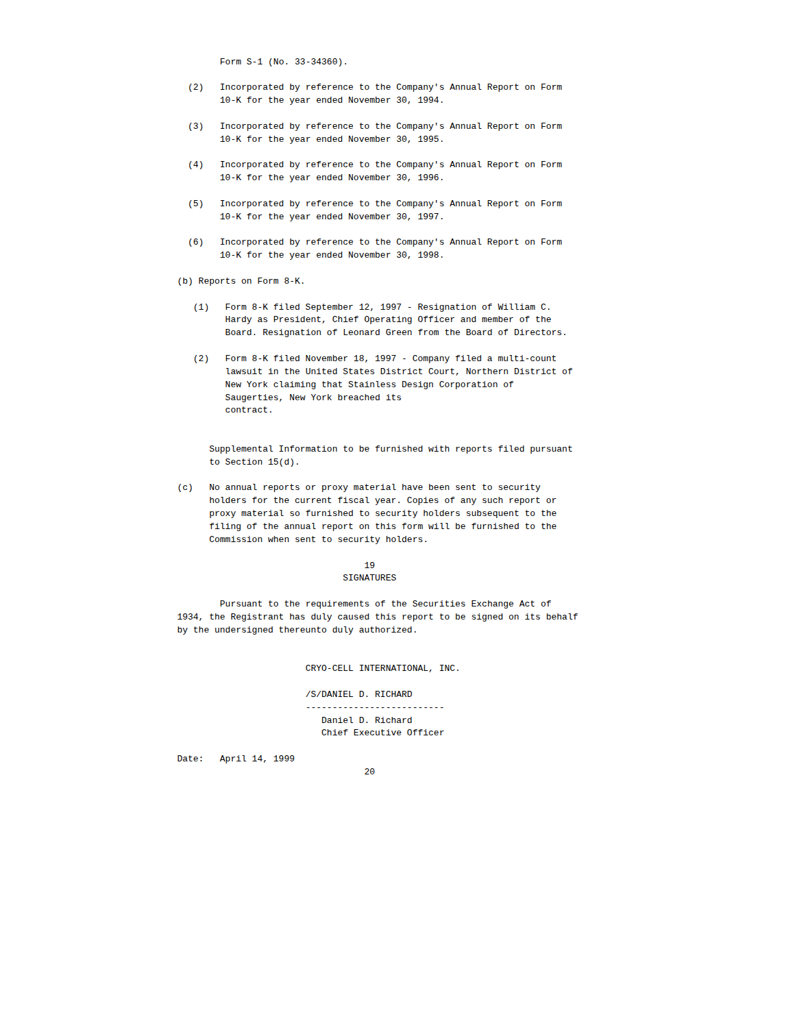Form S-1 (No. 33-34360).

  (2)   Incorporated by reference to the Company's Annual Report on Form
        10-K for the year ended November 30, 1994.

  (3)   Incorporated by reference to the Company's Annual Report on Form
        10-K for the year ended November 30, 1995.

  (4)   Incorporated by reference to the Company's Annual Report on Form
        10-K for the year ended November 30, 1996.

  (5)   Incorporated by reference to the Company's Annual Report on Form
        10-K for the year ended November 30, 1997.

  (6)   Incorporated by reference to the Company's Annual Report on Form
        10-K for the year ended November 30, 1998.

(b) Reports on Form 8-K.

   (1)   Form 8-K filed September 12, 1997 - Resignation of William C.
         Hardy as President, Chief Operating Officer and member of the
         Board. Resignation of Leonard Green from the Board of Directors.

   (2)   Form 8-K filed November 18, 1997 - Company filed a multi-count
         lawsuit in the United States District Court, Northern District of
         New York claiming that Stainless Design Corporation of
         Saugerties, New York breached its
         contract.


      Supplemental Information to be furnished with reports filed pursuant
      to Section 15(d).

(c)   No annual reports or proxy material have been sent to security
      holders for the current fiscal year. Copies of any such report or
      proxy material so furnished to security holders subsequent to the
      filing of the annual report on this form will be furnished to the
      Commission when sent to security holders.

                                   19
                               SIGNATURES

        Pursuant to the requirements of the Securities Exchange Act of
1934, the Registrant has duly caused this report to be signed on its behalf
by the undersigned thereunto duly authorized.


                        CRYO-CELL INTERNATIONAL, INC.

                        /S/DANIEL D. RICHARD
                        --------------------------
                           Daniel D. Richard
                           Chief Executive Officer

Date:   April 14, 1999
                                   20